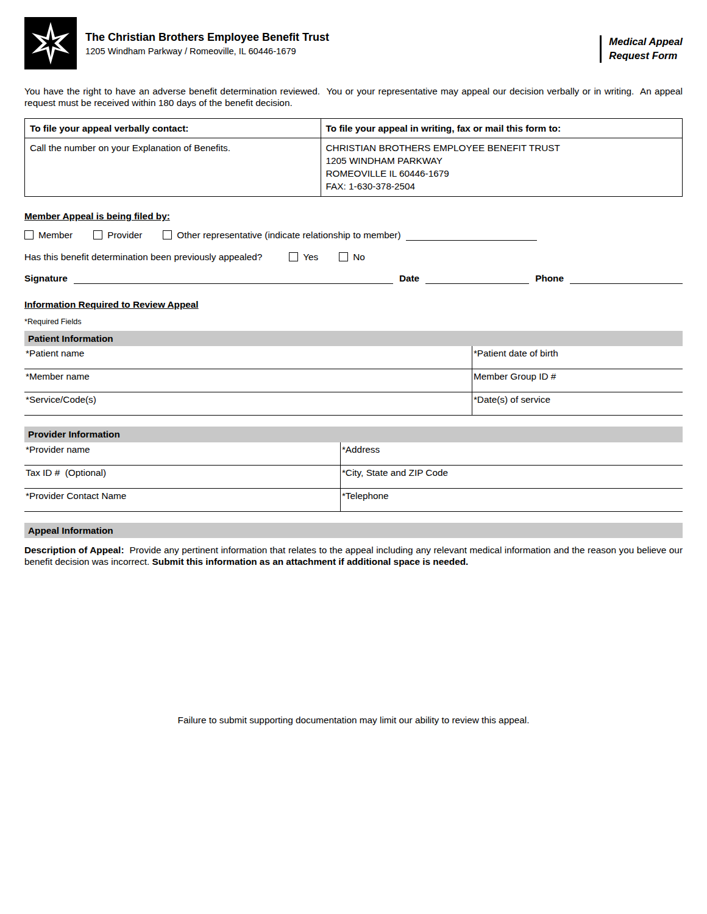The Christian Brothers Employee Benefit Trust
1205 Windham Parkway / Romeoville, IL 60446-1679
Medical Appeal
Request Form
You have the right to have an adverse benefit determination reviewed. You or your representative may appeal our decision verbally or in writing. An appeal request must be received within 180 days of the benefit decision.
| To file your appeal verbally contact: | To file your appeal in writing, fax or mail this form to: |
| --- | --- |
| Call the number on your Explanation of Benefits. | CHRISTIAN BROTHERS EMPLOYEE BENEFIT TRUST 1205 WINDHAM PARKWAY ROMEOVILLE IL 60446-1679 FAX: 1-630-378-2504 |
Member Appeal is being filed by:
Member Provider Other representative (indicate relationship to member)
Has this benefit determination been previously appealed? Yes No
Signature Date Phone
Information Required to Review Appeal
*Required Fields
Patient Information
| *Patient name | *Patient date of birth |
| *Member name | Member Group ID # |
| *Service/Code(s) | *Date(s) of service |
Provider Information
| *Provider name | *Address |
| Tax ID # (Optional) | *City, State and ZIP Code |
| *Provider Contact Name | *Telephone |
Appeal Information
Description of Appeal: Provide any pertinent information that relates to the appeal including any relevant medical information and the reason you believe our benefit decision was incorrect. Submit this information as an attachment if additional space is needed.
Failure to submit supporting documentation may limit our ability to review this appeal.